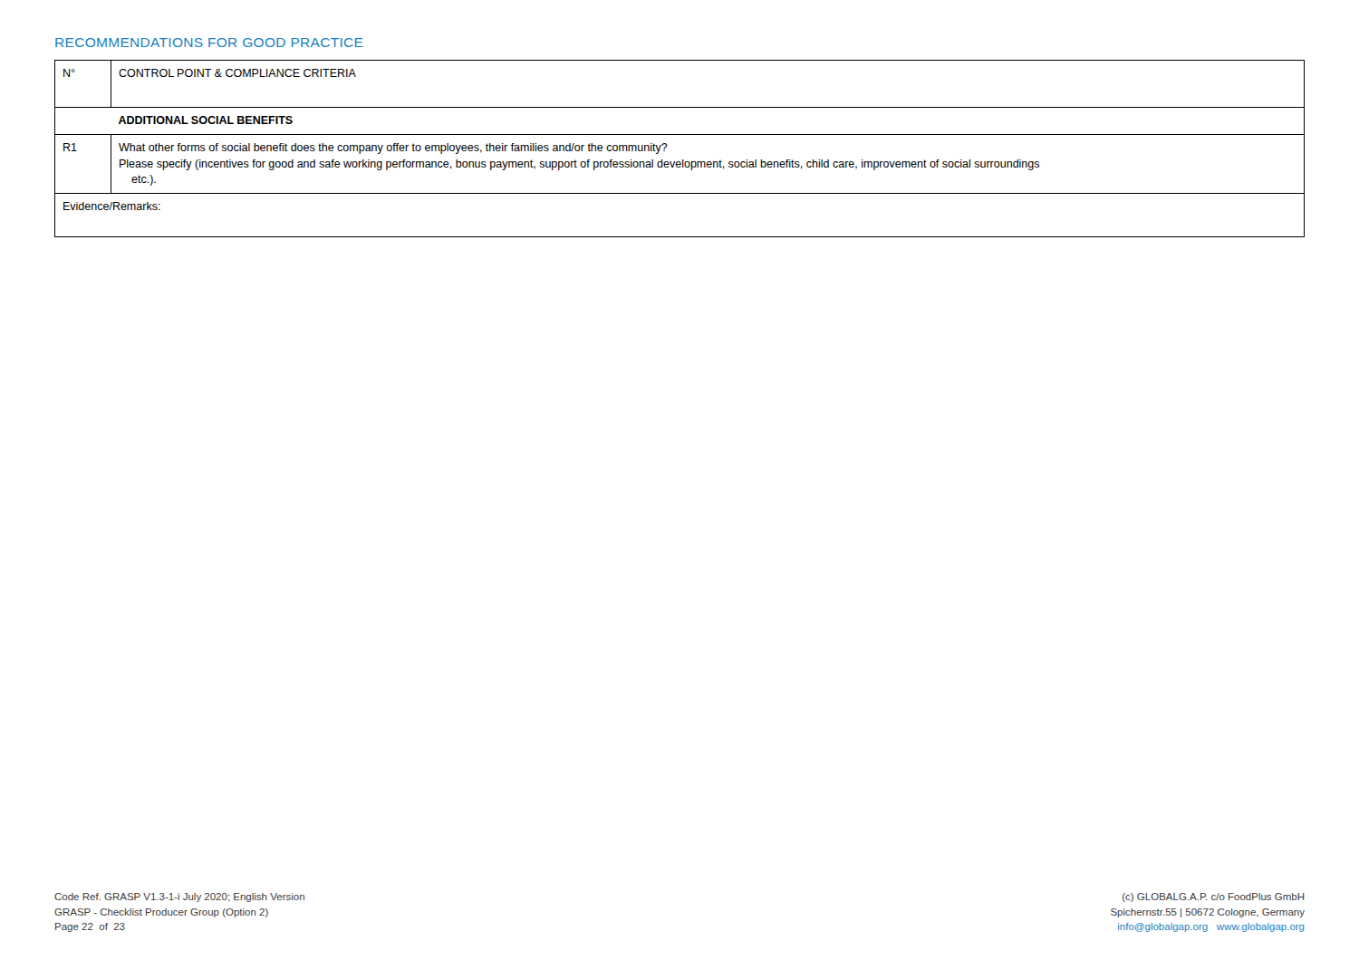RECOMMENDATIONS FOR GOOD PRACTICE
| N° | CONTROL POINT & COMPLIANCE CRITERIA |
| | ADDITIONAL SOCIAL BENEFITS |
| R1 | What other forms of social benefit does the company offer to employees, their families and/or the community? Please specify (incentives for good and safe working performance, bonus payment, support of professional development, social benefits, child care, improvement of social surroundings etc.). |
| Evidence/Remarks: |
Code Ref. GRASP V1.3-1-i July 2020; English Version
GRASP - Checklist Producer Group (Option 2)
Page 22 of 23
(c) GLOBALG.A.P. c/o FoodPlus GmbH
Spichernstr.55 | 50672 Cologne, Germany
info@globalgap.org www.globalgap.org